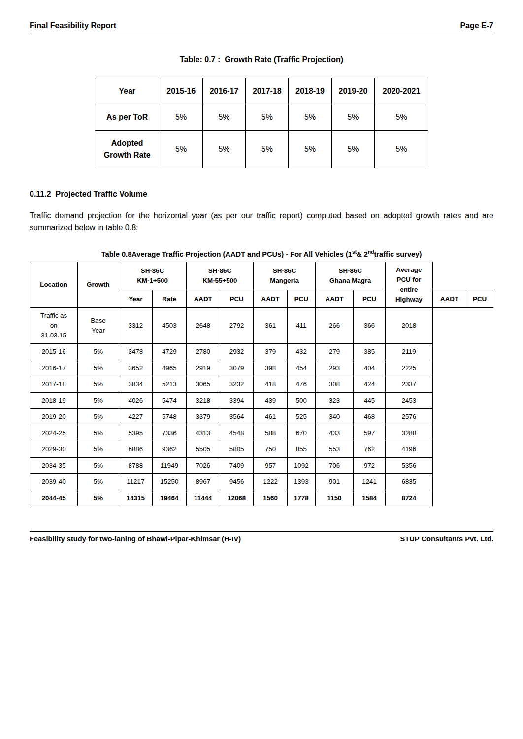Final Feasibility Report Page E-7
Table: 0.7 : Growth Rate (Traffic Projection)
| Year | 2015-16 | 2016-17 | 2017-18 | 2018-19 | 2019-20 | 2020-2021 |
| --- | --- | --- | --- | --- | --- | --- |
| As per ToR | 5% | 5% | 5% | 5% | 5% | 5% |
| Adopted Growth Rate | 5% | 5% | 5% | 5% | 5% | 5% |
0.11.2 Projected Traffic Volume
Traffic demand projection for the horizontal year (as per our traffic report) computed based on adopted growth rates and are summarized below in table 0.8:
Table 0.8Average Traffic Projection (AADT and PCUs) - For All Vehicles (1st& 2ndtraffic survey)
| Location | Growth | SH-86C KM-1+500 | SH-86C KM-55+500 | SH-86C Mangeria | SH-86C Ghana Magra | Average PCU for entire Highway |
| --- | --- | --- | --- | --- | --- | --- |
| Year | Rate | AADT | PCU | AADT | PCU | AADT | PCU | AADT | PCU |
| Traffic as on 31.03.15 | Base Year | 3312 | 4503 | 2648 | 2792 | 361 | 411 | 266 | 366 | 2018 |
| 2015-16 | 5% | 3478 | 4729 | 2780 | 2932 | 379 | 432 | 279 | 385 | 2119 |
| 2016-17 | 5% | 3652 | 4965 | 2919 | 3079 | 398 | 454 | 293 | 404 | 2225 |
| 2017-18 | 5% | 3834 | 5213 | 3065 | 3232 | 418 | 476 | 308 | 424 | 2337 |
| 2018-19 | 5% | 4026 | 5474 | 3218 | 3394 | 439 | 500 | 323 | 445 | 2453 |
| 2019-20 | 5% | 4227 | 5748 | 3379 | 3564 | 461 | 525 | 340 | 468 | 2576 |
| 2024-25 | 5% | 5395 | 7336 | 4313 | 4548 | 588 | 670 | 433 | 597 | 3288 |
| 2029-30 | 5% | 6886 | 9362 | 5505 | 5805 | 750 | 855 | 553 | 762 | 4196 |
| 2034-35 | 5% | 8788 | 11949 | 7026 | 7409 | 957 | 1092 | 706 | 972 | 5356 |
| 2039-40 | 5% | 11217 | 15250 | 8967 | 9456 | 1222 | 1393 | 901 | 1241 | 6835 |
| 2044-45 | 5% | 14315 | 19464 | 11444 | 12068 | 1560 | 1778 | 1150 | 1584 | 8724 |
Feasibility study for two-laning of Bhawi-Pipar-Khimsar (H-IV) STUP Consultants Pvt. Ltd.